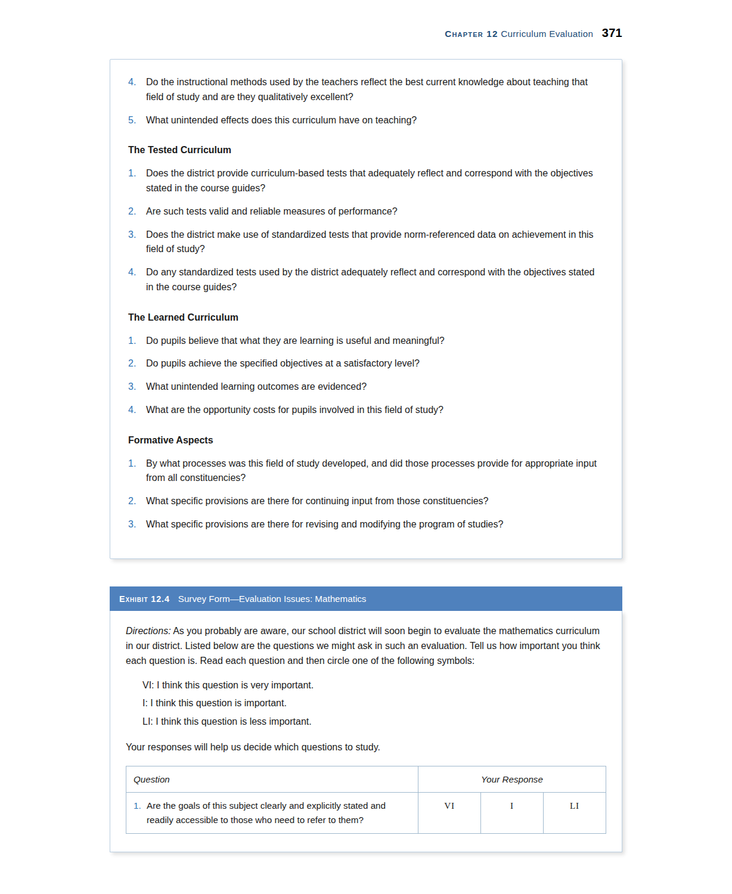Chapter 12 Curriculum Evaluation 371
Do the instructional methods used by the teachers reflect the best current knowledge about teaching that field of study and are they qualitatively excellent?
What unintended effects does this curriculum have on teaching?
The Tested Curriculum
Does the district provide curriculum-based tests that adequately reflect and correspond with the objectives stated in the course guides?
Are such tests valid and reliable measures of performance?
Does the district make use of standardized tests that provide norm-referenced data on achievement in this field of study?
Do any standardized tests used by the district adequately reflect and correspond with the objectives stated in the course guides?
The Learned Curriculum
Do pupils believe that what they are learning is useful and meaningful?
Do pupils achieve the specified objectives at a satisfactory level?
What unintended learning outcomes are evidenced?
What are the opportunity costs for pupils involved in this field of study?
Formative Aspects
By what processes was this field of study developed, and did those processes provide for appropriate input from all constituencies?
What specific provisions are there for continuing input from those constituencies?
What specific provisions are there for revising and modifying the program of studies?
Exhibit 12.4 Survey Form—Evaluation Issues: Mathematics
Directions: As you probably are aware, our school district will soon begin to evaluate the mathematics curriculum in our district. Listed below are the questions we might ask in such an evaluation. Tell us how important you think each question is. Read each question and then circle one of the following symbols:
VI: I think this question is very important.
I: I think this question is important.
LI: I think this question is less important.
Your responses will help us decide which questions to study.
| Question | Your Response |
| --- | --- |
| 1. Are the goals of this subject clearly and explicitly stated and readily accessible to those who need to refer to them? | VI | I | LI |